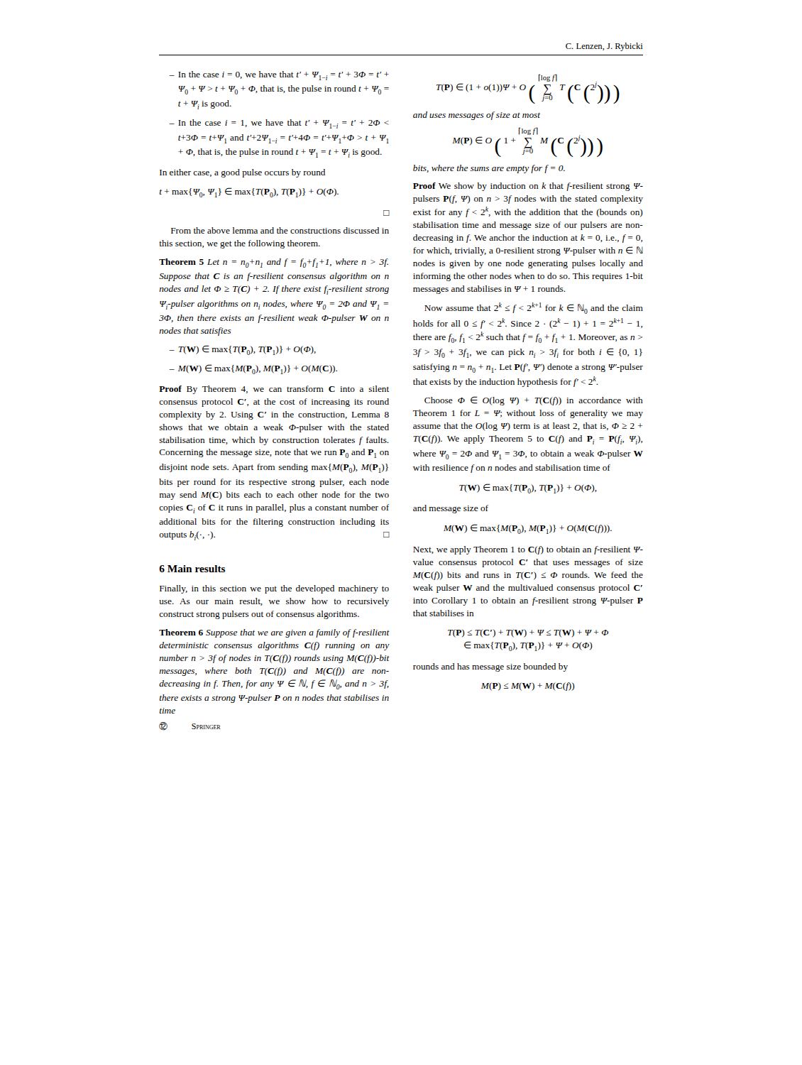C. Lenzen, J. Rybicki
In the case i = 0, we have that t′ + Ψ1−i = t′ + 3Φ = t′ + Ψ0 + Ψ > t + Ψ0 + Φ, that is, the pulse in round t + Ψ0 = t + Ψi is good.
In the case i = 1, we have that t′ + Ψ1−i = t′ + 2Φ < t+3Φ = t+Ψ1 and t′+2Ψ1−i = t′+4Φ = t′+Ψ1+Φ > t + Ψ1 + Φ, that is, the pulse in round t + Ψ1 = t + Ψi is good.
In either case, a good pulse occurs by round
t + max{Ψ0, Ψ1} ∈ max{T(P0), T(P1)} + O(Φ).
□
From the above lemma and the constructions discussed in this section, we get the following theorem.
Theorem 5 Let n = n0+n1 and f = f0+f1+1, where n > 3f. Suppose that C is an f-resilient consensus algorithm on n nodes and let Φ ≥ T(C) + 2. If there exist fi-resilient strong Ψi-pulser algorithms on ni nodes, where Ψ0 = 2Φ and Ψ1 = 3Φ, then there exists an f-resilient weak Φ-pulser W on n nodes that satisfies
T(W) ∈ max{T(P0), T(P1)} + O(Φ),
M(W) ∈ max{M(P0), M(P1)} + O(M(C)).
Proof By Theorem 4, we can transform C into a silent consensus protocol C′, at the cost of increasing its round complexity by 2. Using C′ in the construction, Lemma 8 shows that we obtain a weak Φ-pulser with the stated stabilisation time, which by construction tolerates f faults. Concerning the message size, note that we run P0 and P1 on disjoint node sets. Apart from sending max{M(P0), M(P1)} bits per round for its respective strong pulser, each node may send M(C) bits each to each other node for the two copies Ci of C it runs in parallel, plus a constant number of additional bits for the filtering construction including its outputs bi(·, ·). □
6 Main results
Finally, in this section we put the developed machinery to use. As our main result, we show how to recursively construct strong pulsers out of consensus algorithms.
Theorem 6 Suppose that we are given a family of f-resilient deterministic consensus algorithms C(f) running on any number n > 3f of nodes in T(C(f)) rounds using M(C(f))-bit messages, where both T(C(f)) and M(C(f)) are non-decreasing in f. Then, for any Ψ ∈ ℕ, f ∈ ℕ0, and n > 3f, there exists a strong Ψ-pulser P on n nodes that stabilises in time
T(P) ∈ (1 + o(1))Ψ + O ( ⌈log f⌉ ∑ j=0 T (C (2j)) )
and uses messages of size at most
M(P) ∈ O ( 1 + ⌈log f⌉ ∑ j=0 M (C (2j)) )
bits, where the sums are empty for f = 0.
Proof We show by induction on k that f-resilient strong Ψ-pulsers P(f, Ψ) on n > 3f nodes with the stated complexity exist for any f < 2k, with the addition that the (bounds on) stabilisation time and message size of our pulsers are non-decreasing in f. We anchor the induction at k = 0, i.e., f = 0, for which, trivially, a 0-resilient strong Ψ-pulser with n ∈ ℕ nodes is given by one node generating pulses locally and informing the other nodes when to do so. This requires 1-bit messages and stabilises in Ψ + 1 rounds.
Now assume that 2k ≤ f < 2k+1 for k ∈ ℕ0 and the claim holds for all 0 ≤ f′ < 2k. Since 2 · (2k − 1) + 1 = 2k+1 − 1, there are f0, f1 < 2k such that f = f0 + f1 + 1. Moreover, as n > 3f > 3f0 + 3f1, we can pick ni > 3fi for both i ∈ {0, 1} satisfying n = n0 + n1. Let P(f′, Ψ′) denote a strong Ψ′-pulser that exists by the induction hypothesis for f′ < 2k.
Choose Φ ∈ O(log Ψ) + T(C(f)) in accordance with Theorem 1 for L = Ψ; without loss of generality we may assume that the O(log Ψ) term is at least 2, that is, Φ ≥ 2 + T(C(f)). We apply Theorem 5 to C(f) and Pi = P(fi, Ψi), where Ψ0 = 2Φ and Ψ1 = 3Φ, to obtain a weak Φ-pulser W with resilience f on n nodes and stabilisation time of
T(W) ∈ max{T(P0), T(P1)} + O(Φ),
and message size of
M(W) ∈ max{M(P0), M(P1)} + O(M(C(f))).
Next, we apply Theorem 1 to C(f) to obtain an f-resilient Ψ-value consensus protocol C′ that uses messages of size M(C(f)) bits and runs in T(C′) ≤ Φ rounds. We feed the weak pulser W and the multivalued consensus protocol C′ into Corollary 1 to obtain an f-resilient strong Ψ-pulser P that stabilises in
T(P) ≤ T(C′) + T(W) + Ψ ≤ T(W) + Ψ + Φ
∈ max{T(P0), T(P1)} + Ψ + O(Φ)
rounds and has message size bounded by
M(P) ≤ M(W) + M(C(f))
⑫ Springer